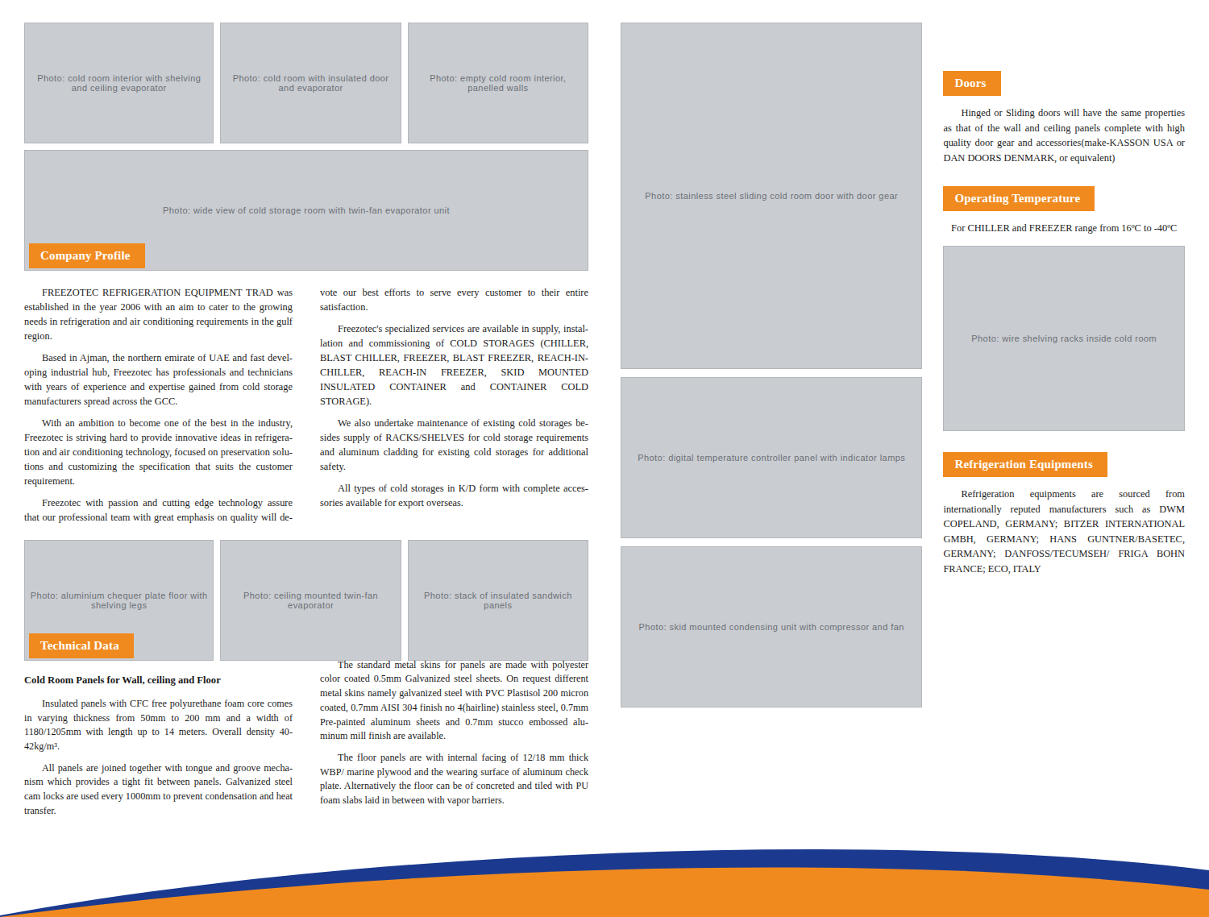Photo: cold room interior with shelving and ceiling evaporator
Photo: cold room with insulated door and evaporator
Photo: empty cold room interior, panelled walls
Photo: wide view of cold storage room with twin-fan evaporator unit
Company Profile
FREEZOTEC REFRIGERATION EQUIPMENT TRAD was established in the year 2006 with an aim to cater to the growing needs in refrigeration and air conditioning requirements in the gulf region.
Based in Ajman, the northern emirate of UAE and fast developing industrial hub, Freezotec has professionals and technicians with years of experience and expertise gained from cold storage manufacturers spread across the GCC.
With an ambition to become one of the best in the industry, Freezotec is striving hard to provide innovative ideas in refrigeration and air conditioning technology, focused on preservation solutions and customizing the specification that suits the customer requirement.
Freezotec with passion and cutting edge technology assure that our professional team with great emphasis on quality will devote our best efforts to serve every customer to their entire satisfaction.
Freezotec's specialized services are available in supply, installation and commissioning of COLD STORAGES (CHILLER, BLAST CHILLER, FREEZER, BLAST FREEZER, REACH-IN-CHILLER, REACH-IN FREEZER, SKID MOUNTED INSULATED CONTAINER and CONTAINER COLD STORAGE).
We also undertake maintenance of existing cold storages besides supply of RACKS/SHELVES for cold storage requirements and aluminum cladding for existing cold storages for additional safety.
All types of cold storages in K/D form with complete accessories available for export overseas.
Photo: aluminium chequer plate floor with shelving legs
Photo: ceiling mounted twin-fan evaporator
Photo: stack of insulated sandwich panels
Technical Data
Cold Room Panels for Wall, ceiling and Floor
Insulated panels with CFC free polyurethane foam core comes in varying thickness from 50mm to 200 mm and a width of 1180/1205mm with length up to 14 meters. Overall density 40-42kg/m³.
All panels are joined together with tongue and groove mechanism which provides a tight fit between panels. Galvanized steel cam locks are used every 1000mm to prevent condensation and heat transfer.
The standard metal skins for panels are made with polyester color coated 0.5mm Galvanized steel sheets. On request different metal skins namely galvanized steel with PVC Plastisol 200 micron coated, 0.7mm AISI 304 finish no 4(hairline) stainless steel, 0.7mm Pre-painted aluminum sheets and 0.7mm stucco embossed aluminum mill finish are available.
The floor panels are with internal facing of 12/18 mm thick WBP/ marine plywood and the wearing surface of aluminum check plate. Alternatively the floor can be of concreted and tiled with PU foam slabs laid in between with vapor barriers.
Photo: stainless steel sliding cold room door with door gear
Photo: digital temperature controller panel with indicator lamps
Photo: skid mounted condensing unit with compressor and fan
Doors
Hinged or Sliding doors will have the same properties as that of the wall and ceiling panels complete with high quality door gear and accessories(make-KASSON USA or DAN DOORS DENMARK, or equivalent)
Operating Temperature
For CHILLER and FREEZER range from 16ºC to -40ºC
Photo: wire shelving racks inside cold room
Refrigeration Equipments
Refrigeration equipments are sourced from internationally reputed manufacturers such as DWM COPELAND, GERMANY; BITZER INTERNATIONAL GMBH, GERMANY; HANS GUNTNER/BASETEC, GERMANY; DANFOSS/TECUMSEH/ FRIGA BOHN FRANCE; ECO, ITALY